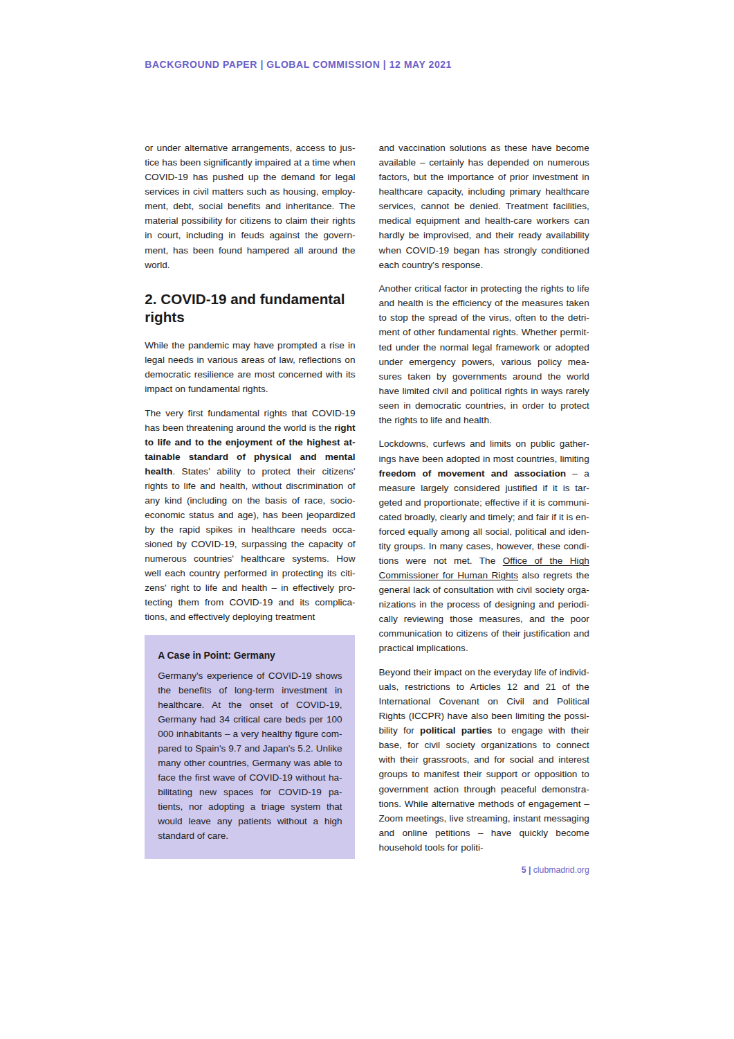BACKGROUND PAPER | GLOBAL COMMISSION | 12 MAY 2021
or under alternative arrangements, access to justice has been significantly impaired at a time when COVID-19 has pushed up the demand for legal services in civil matters such as housing, employment, debt, social benefits and inheritance. The material possibility for citizens to claim their rights in court, including in feuds against the government, has been found hampered all around the world.
2. COVID-19 and fundamental rights
While the pandemic may have prompted a rise in legal needs in various areas of law, reflections on democratic resilience are most concerned with its impact on fundamental rights.
The very first fundamental rights that COVID-19 has been threatening around the world is the right to life and to the enjoyment of the highest attainable standard of physical and mental health. States' ability to protect their citizens' rights to life and health, without discrimination of any kind (including on the basis of race, socio-economic status and age), has been jeopardized by the rapid spikes in healthcare needs occasioned by COVID-19, surpassing the capacity of numerous countries' healthcare systems. How well each country performed in protecting its citizens' right to life and health – in effectively protecting them from COVID-19 and its complications, and effectively deploying treatment
A Case in Point: Germany
Germany's experience of COVID-19 shows the benefits of long-term investment in healthcare. At the onset of COVID-19, Germany had 34 critical care beds per 100 000 inhabitants – a very healthy figure compared to Spain's 9.7 and Japan's 5.2. Unlike many other countries, Germany was able to face the first wave of COVID-19 without habilitating new spaces for COVID-19 patients, nor adopting a triage system that would leave any patients without a high standard of care.
and vaccination solutions as these have become available – certainly has depended on numerous factors, but the importance of prior investment in healthcare capacity, including primary healthcare services, cannot be denied. Treatment facilities, medical equipment and health-care workers can hardly be improvised, and their ready availability when COVID-19 began has strongly conditioned each country's response.
Another critical factor in protecting the rights to life and health is the efficiency of the measures taken to stop the spread of the virus, often to the detriment of other fundamental rights. Whether permitted under the normal legal framework or adopted under emergency powers, various policy measures taken by governments around the world have limited civil and political rights in ways rarely seen in democratic countries, in order to protect the rights to life and health.
Lockdowns, curfews and limits on public gatherings have been adopted in most countries, limiting freedom of movement and association – a measure largely considered justified if it is targeted and proportionate; effective if it is communicated broadly, clearly and timely; and fair if it is enforced equally among all social, political and identity groups. In many cases, however, these conditions were not met. The Office of the High Commissioner for Human Rights also regrets the general lack of consultation with civil society organizations in the process of designing and periodically reviewing those measures, and the poor communication to citizens of their justification and practical implications.
Beyond their impact on the everyday life of individuals, restrictions to Articles 12 and 21 of the International Covenant on Civil and Political Rights (ICCPR) have also been limiting the possibility for political parties to engage with their base, for civil society organizations to connect with their grassroots, and for social and interest groups to manifest their support or opposition to government action through peaceful demonstrations. While alternative methods of engagement – Zoom meetings, live streaming, instant messaging and online petitions – have quickly become household tools for politi-
5 | clubmadrid.org